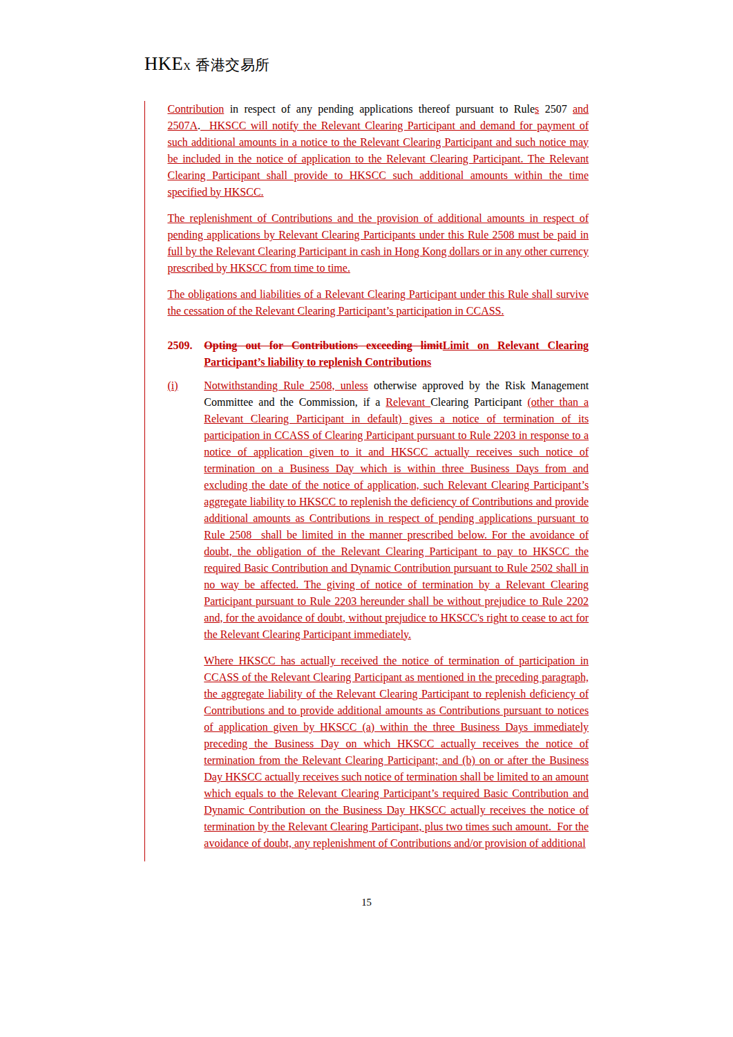HKEX 香港交易所
Contribution in respect of any pending applications thereof pursuant to Rules 2507 and 2507A. HKSCC will notify the Relevant Clearing Participant and demand for payment of such additional amounts in a notice to the Relevant Clearing Participant and such notice may be included in the notice of application to the Relevant Clearing Participant. The Relevant Clearing Participant shall provide to HKSCC such additional amounts within the time specified by HKSCC.
The replenishment of Contributions and the provision of additional amounts in respect of pending applications by Relevant Clearing Participants under this Rule 2508 must be paid in full by the Relevant Clearing Participant in cash in Hong Kong dollars or in any other currency prescribed by HKSCC from time to time.
The obligations and liabilities of a Relevant Clearing Participant under this Rule shall survive the cessation of the Relevant Clearing Participant’s participation in CCASS.
2509.
Opting out for Contributions exceeding limit Limit on Relevant Clearing Participant’s liability to replenish Contributions
(i)
Notwithstanding Rule 2508, unless otherwise approved by the Risk Management Committee and the Commission, if a Relevant Clearing Participant (other than a Relevant Clearing Participant in default) gives a notice of termination of its participation in CCASS of Clearing Participant pursuant to Rule 2203 in response to a notice of application given to it and HKSCC actually receives such notice of termination on a Business Day which is within three Business Days from and excluding the date of the notice of application, such Relevant Clearing Participant’s aggregate liability to HKSCC to replenish the deficiency of Contributions and provide additional amounts as Contributions in respect of pending applications pursuant to Rule 2508 shall be limited in the manner prescribed below. For the avoidance of doubt, the obligation of the Relevant Clearing Participant to pay to HKSCC the required Basic Contribution and Dynamic Contribution pursuant to Rule 2502 shall in no way be affected. The giving of notice of termination by a Relevant Clearing Participant pursuant to Rule 2203 hereunder shall be without prejudice to Rule 2202 and, for the avoidance of doubt, without prejudice to HKSCC's right to cease to act for the Relevant Clearing Participant immediately.
Where HKSCC has actually received the notice of termination of participation in CCASS of the Relevant Clearing Participant as mentioned in the preceding paragraph, the aggregate liability of the Relevant Clearing Participant to replenish deficiency of Contributions and to provide additional amounts as Contributions pursuant to notices of application given by HKSCC (a) within the three Business Days immediately preceding the Business Day on which HKSCC actually receives the notice of termination from the Relevant Clearing Participant; and (b) on or after the Business Day HKSCC actually receives such notice of termination shall be limited to an amount which equals to the Relevant Clearing Participant’s required Basic Contribution and Dynamic Contribution on the Business Day HKSCC actually receives the notice of termination by the Relevant Clearing Participant, plus two times such amount. For the avoidance of doubt, any replenishment of Contributions and/or provision of additional
15